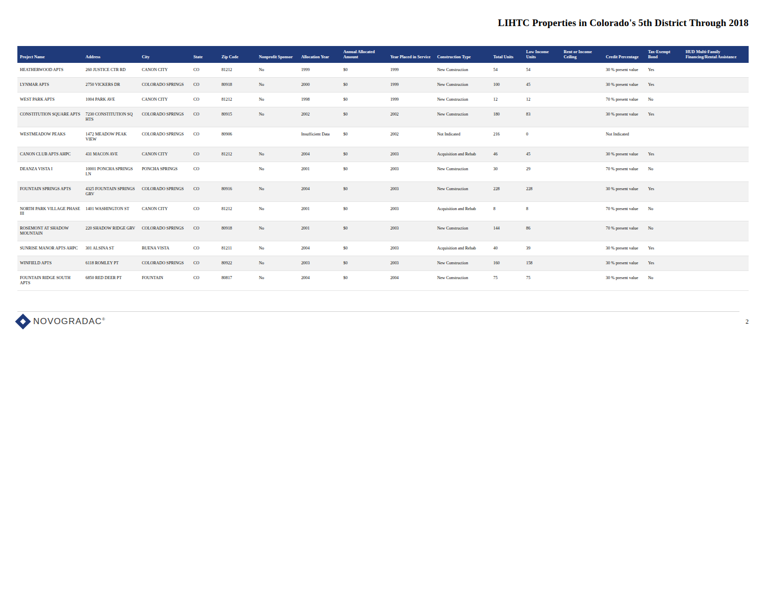LIHTC Properties in Colorado's 5th District Through 2018
| Project Name | Address | City | State | Zip Code | Nonprofit Sponsor | Allocation Year | Annual Allocated Amount | Year Placed in Service | Construction Type | Total Units | Low Income Units | Rent or Income Ceiling | Credit Percentage | Tax-Exempt Bond | HUD Multi-Family Financing/Rental Assistance |
| --- | --- | --- | --- | --- | --- | --- | --- | --- | --- | --- | --- | --- | --- | --- | --- |
| HEATHERWOOD APTS | 260 JUSTICE CTR RD | CANON CITY | CO | 81212 | No | 1999 | $0 | 1999 | New Construction | 54 | 54 | | 30 % present value | Yes | |
| LYNMAR APTS | 2750 VICKERS DR | COLORADO SPRINGS | CO | 80918 | No | 2000 | $0 | 1999 | New Construction | 100 | 45 | | 30 % present value | Yes | |
| WEST PARK APTS | 1004 PARK AVE | CANON CITY | CO | 81212 | No | 1998 | $0 | 1999 | New Construction | 12 | 12 | | 70 % present value | No | |
| CONSTITUTION SQUARE APTS | 7230 CONSTITUTION SQ HTS | COLORADO SPRINGS | CO | 80915 | No | 2002 | $0 | 2002 | New Construction | 180 | 83 | | 30 % present value | Yes | |
| WESTMEADOW PEAKS | 1472 MEADOW PEAK VIEW | COLORADO SPRINGS | CO | 80906 | | Insufficient Data | $0 | 2002 | Not Indicated | 216 | 0 | | Not Indicated | | |
| CANON CLUB APTS AHPC | 431 MACON AVE | CANON CITY | CO | 81212 | No | 2004 | $0 | 2003 | Acquisition and Rehab | 46 | 45 | | 30 % present value | Yes | |
| DEANZA VISTA I | 10001 PONCHA SPRINGS LN | PONCHA SPRINGS | CO | | No | 2001 | $0 | 2003 | New Construction | 30 | 29 | | 70 % present value | No | |
| FOUNTAIN SPRINGS APTS | 4325 FOUNTAIN SPRINGS GRV | COLORADO SPRINGS | CO | 80916 | No | 2004 | $0 | 2003 | New Construction | 228 | 228 | | 30 % present value | Yes | |
| NORTH PARK VILLAGE PHASE III | 1401 WASHINGTON ST | CANON CITY | CO | 81212 | No | 2001 | $0 | 2003 | Acquisition and Rehab | 8 | 8 | | 70 % present value | No | |
| ROSEMONT AT SHADOW MOUNTAIN | 220 SHADOW RIDGE GRV | COLORADO SPRINGS | CO | 80918 | No | 2001 | $0 | 2003 | New Construction | 144 | 86 | | 70 % present value | No | |
| SUNRISE MANOR APTS AHPC | 301 ALSINA ST | BUENA VISTA | CO | 81211 | No | 2004 | $0 | 2003 | Acquisition and Rehab | 40 | 39 | | 30 % present value | Yes | |
| WINFIELD APTS | 6118 ROMLEY PT | COLORADO SPRINGS | CO | 80922 | No | 2003 | $0 | 2003 | New Construction | 160 | 158 | | 30 % present value | Yes | |
| FOUNTAIN RIDGE SOUTH APTS | 6850 RED DEER PT | FOUNTAIN | CO | 80817 | No | 2004 | $0 | 2004 | New Construction | 75 | 75 | | 30 % present value | No | |
NOVOGRADAC®
2